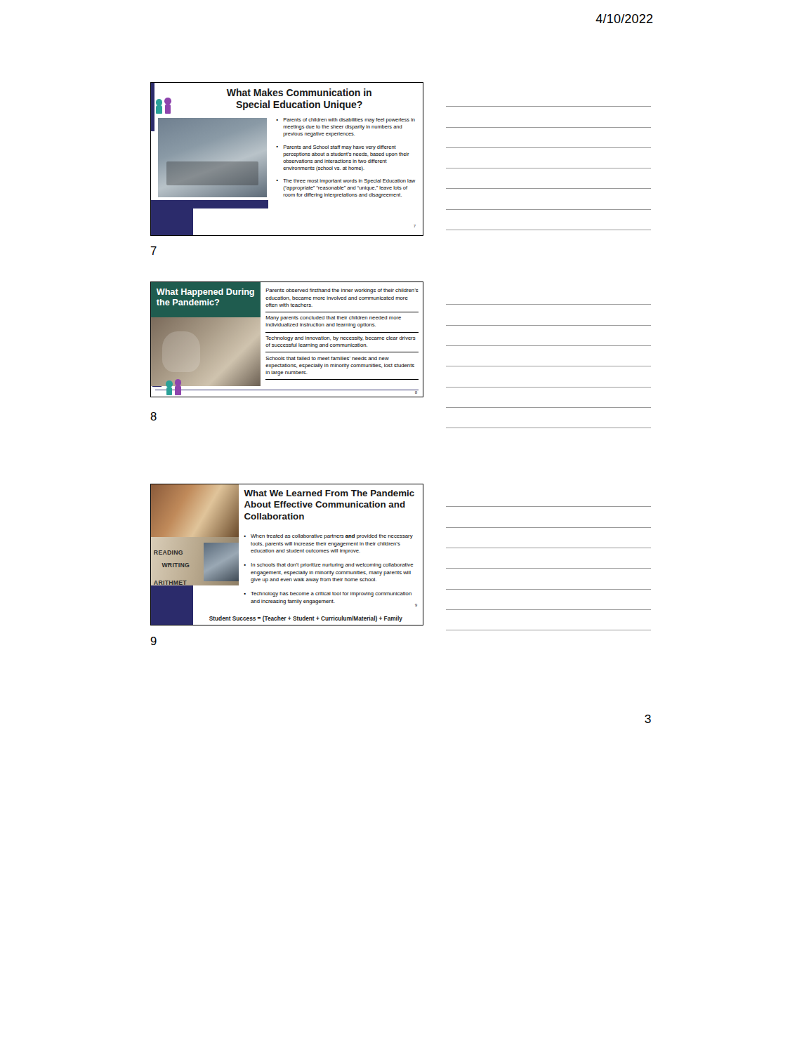4/10/2022
What Makes Communication in
Special Education Unique?
Parents of children with disabilities may feel powerless in meetings due to the sheer disparity in numbers and previous negative experiences.
Parents and School staff may have very different perceptions about a student’s needs, based upon their observations and interactions in two different environments (school vs. at home).
The three most important words in Special Education law (“appropriate” “reasonable” and “unique,” leave lots of room for differing interpretations and disagreement.
7
7
What Happened During the Pandemic?
Parents observed firsthand the inner workings of their children’s education, became more involved and communicated more often with teachers.
Many parents concluded that their children needed more individualized instruction and learning options.
Technology and innovation, by necessity, became clear drivers of successful learning and communication.
Schools that failed to meet families' needs and new expectations, especially in minority communities, lost students in large numbers.
8
8
ARITHMET
What We Learned From The Pandemic About Effective Communication and Collaboration
When treated as collaborative partners and provided the necessary tools, parents will increase their engagement in their children’s education and student outcomes will improve.
In schools that don't prioritize nurturing and welcoming collaborative engagement, especially in minority communities, many parents will give up and even walk away from their home school.
Technology has become a critical tool for improving communication and increasing family engagement.
9
Student Success = (Teacher + Student + Curriculum/Material) + Family
9
3